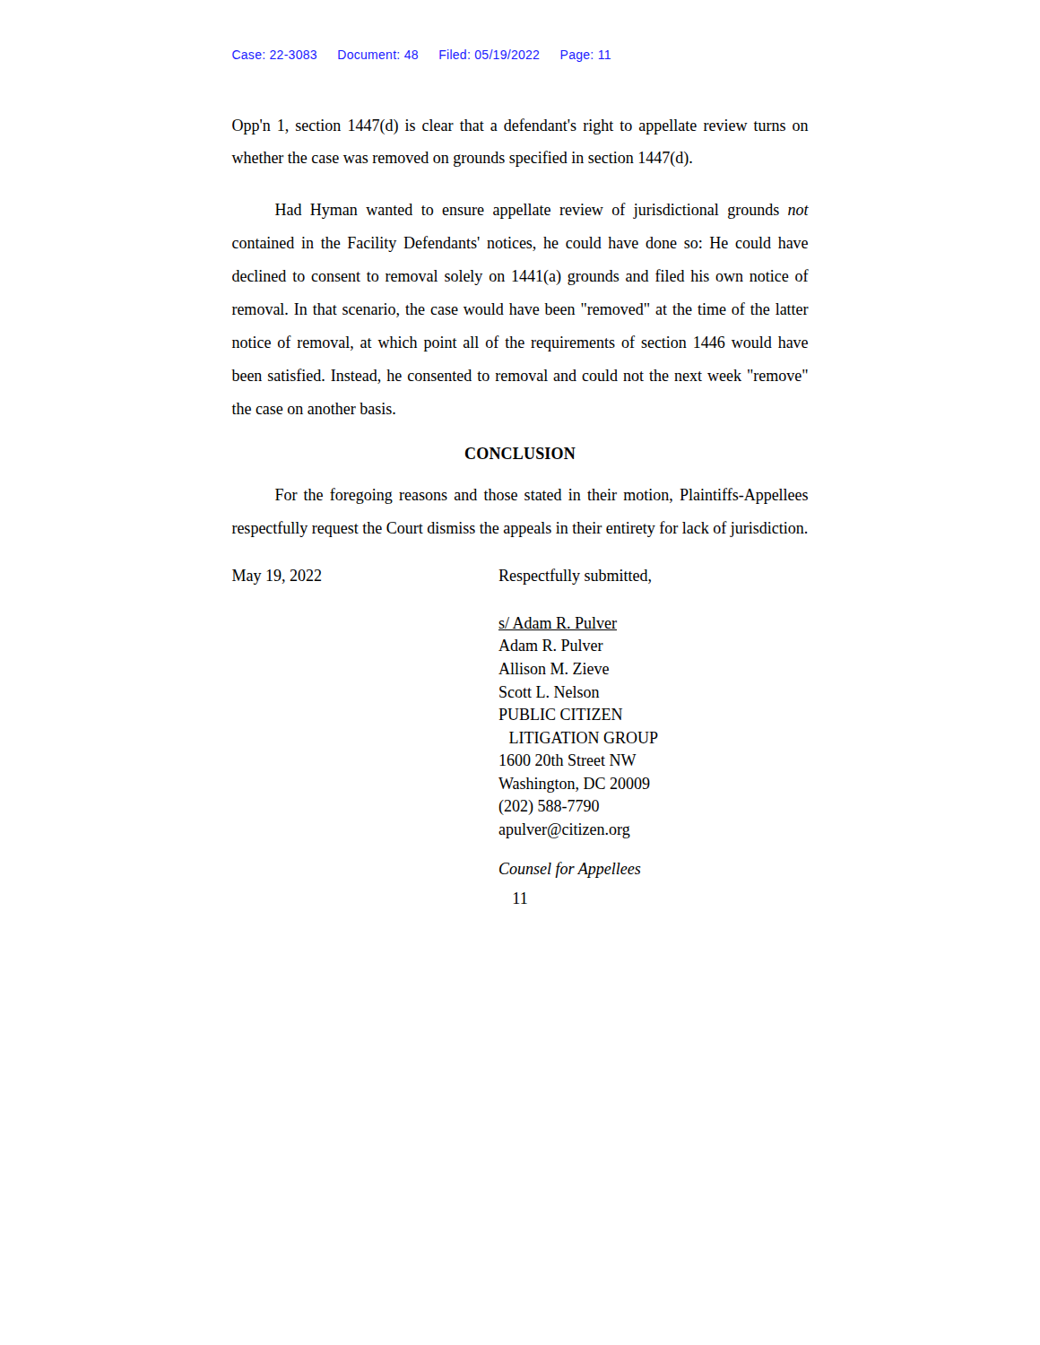Case: 22-3083 Document: 48 Filed: 05/19/2022 Page: 11
Opp'n 1, section 1447(d) is clear that a defendant's right to appellate review turns on whether the case was removed on grounds specified in section 1447(d).
Had Hyman wanted to ensure appellate review of jurisdictional grounds not contained in the Facility Defendants' notices, he could have done so: He could have declined to consent to removal solely on 1441(a) grounds and filed his own notice of removal. In that scenario, the case would have been "removed" at the time of the latter notice of removal, at which point all of the requirements of section 1446 would have been satisfied. Instead, he consented to removal and could not the next week "remove" the case on another basis.
CONCLUSION
For the foregoing reasons and those stated in their motion, Plaintiffs-Appellees respectfully request the Court dismiss the appeals in their entirety for lack of jurisdiction.
May 19, 2022
Respectfully submitted,
s/ Adam R. Pulver
Adam R. Pulver
Allison M. Zieve
Scott L. Nelson
PUBLIC CITIZEN
LITIGATION GROUP
1600 20th Street NW
Washington, DC 20009
(202) 588-7790
apulver@citizen.org
Counsel for Appellees
11